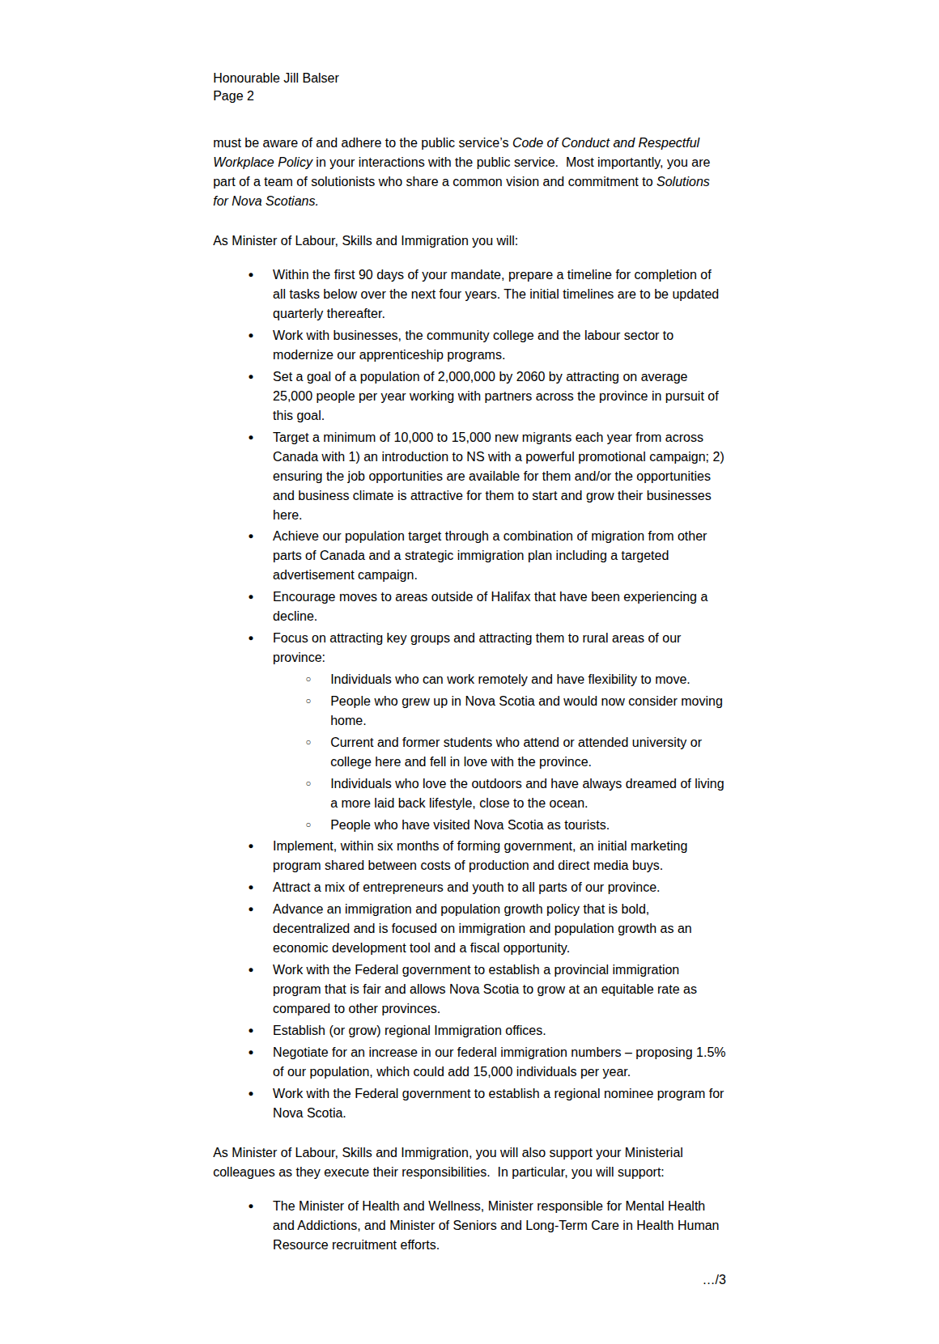Honourable Jill Balser
Page 2
must be aware of and adhere to the public service’s Code of Conduct and Respectful Workplace Policy in your interactions with the public service. Most importantly, you are part of a team of solutionists who share a common vision and commitment to Solutions for Nova Scotians.
As Minister of Labour, Skills and Immigration you will:
Within the first 90 days of your mandate, prepare a timeline for completion of all tasks below over the next four years. The initial timelines are to be updated quarterly thereafter.
Work with businesses, the community college and the labour sector to modernize our apprenticeship programs.
Set a goal of a population of 2,000,000 by 2060 by attracting on average 25,000 people per year working with partners across the province in pursuit of this goal.
Target a minimum of 10,000 to 15,000 new migrants each year from across Canada with 1) an introduction to NS with a powerful promotional campaign; 2) ensuring the job opportunities are available for them and/or the opportunities and business climate is attractive for them to start and grow their businesses here.
Achieve our population target through a combination of migration from other parts of Canada and a strategic immigration plan including a targeted advertisement campaign.
Encourage moves to areas outside of Halifax that have been experiencing a decline.
Focus on attracting key groups and attracting them to rural areas of our province:
Individuals who can work remotely and have flexibility to move.
People who grew up in Nova Scotia and would now consider moving home.
Current and former students who attend or attended university or college here and fell in love with the province.
Individuals who love the outdoors and have always dreamed of living a more laid back lifestyle, close to the ocean.
People who have visited Nova Scotia as tourists.
Implement, within six months of forming government, an initial marketing program shared between costs of production and direct media buys.
Attract a mix of entrepreneurs and youth to all parts of our province.
Advance an immigration and population growth policy that is bold, decentralized and is focused on immigration and population growth as an economic development tool and a fiscal opportunity.
Work with the Federal government to establish a provincial immigration program that is fair and allows Nova Scotia to grow at an equitable rate as compared to other provinces.
Establish (or grow) regional Immigration offices.
Negotiate for an increase in our federal immigration numbers – proposing 1.5% of our population, which could add 15,000 individuals per year.
Work with the Federal government to establish a regional nominee program for Nova Scotia.
As Minister of Labour, Skills and Immigration, you will also support your Ministerial colleagues as they execute their responsibilities. In particular, you will support:
The Minister of Health and Wellness, Minister responsible for Mental Health and Addictions, and Minister of Seniors and Long-Term Care in Health Human Resource recruitment efforts.
…/3